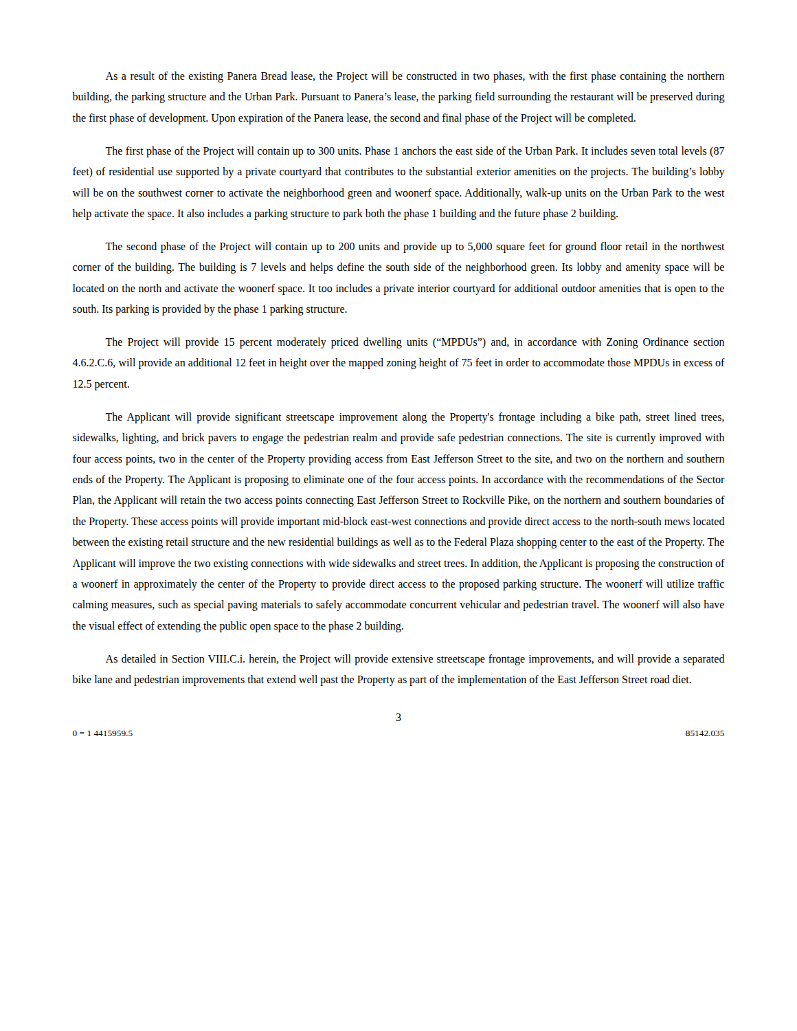As a result of the existing Panera Bread lease, the Project will be constructed in two phases, with the first phase containing the northern building, the parking structure and the Urban Park. Pursuant to Panera’s lease, the parking field surrounding the restaurant will be preserved during the first phase of development. Upon expiration of the Panera lease, the second and final phase of the Project will be completed.
The first phase of the Project will contain up to 300 units. Phase 1 anchors the east side of the Urban Park. It includes seven total levels (87 feet) of residential use supported by a private courtyard that contributes to the substantial exterior amenities on the projects. The building’s lobby will be on the southwest corner to activate the neighborhood green and woonerf space. Additionally, walk-up units on the Urban Park to the west help activate the space. It also includes a parking structure to park both the phase 1 building and the future phase 2 building.
The second phase of the Project will contain up to 200 units and provide up to 5,000 square feet for ground floor retail in the northwest corner of the building. The building is 7 levels and helps define the south side of the neighborhood green. Its lobby and amenity space will be located on the north and activate the woonerf space. It too includes a private interior courtyard for additional outdoor amenities that is open to the south. Its parking is provided by the phase 1 parking structure.
The Project will provide 15 percent moderately priced dwelling units (“MPDUs”) and, in accordance with Zoning Ordinance section 4.6.2.C.6, will provide an additional 12 feet in height over the mapped zoning height of 75 feet in order to accommodate those MPDUs in excess of 12.5 percent.
The Applicant will provide significant streetscape improvement along the Property's frontage including a bike path, street lined trees, sidewalks, lighting, and brick pavers to engage the pedestrian realm and provide safe pedestrian connections. The site is currently improved with four access points, two in the center of the Property providing access from East Jefferson Street to the site, and two on the northern and southern ends of the Property. The Applicant is proposing to eliminate one of the four access points. In accordance with the recommendations of the Sector Plan, the Applicant will retain the two access points connecting East Jefferson Street to Rockville Pike, on the northern and southern boundaries of the Property. These access points will provide important mid-block east-west connections and provide direct access to the north-south mews located between the existing retail structure and the new residential buildings as well as to the Federal Plaza shopping center to the east of the Property. The Applicant will improve the two existing connections with wide sidewalks and street trees. In addition, the Applicant is proposing the construction of a woonerf in approximately the center of the Property to provide direct access to the proposed parking structure. The woonerf will utilize traffic calming measures, such as special paving materials to safely accommodate concurrent vehicular and pedestrian travel. The woonerf will also have the visual effect of extending the public open space to the phase 2 building.
As detailed in Section VIII.C.i. herein, the Project will provide extensive streetscape frontage improvements, and will provide a separated bike lane and pedestrian improvements that extend well past the Property as part of the implementation of the East Jefferson Street road diet.
3
0 = 1 4415959.5 85142.035